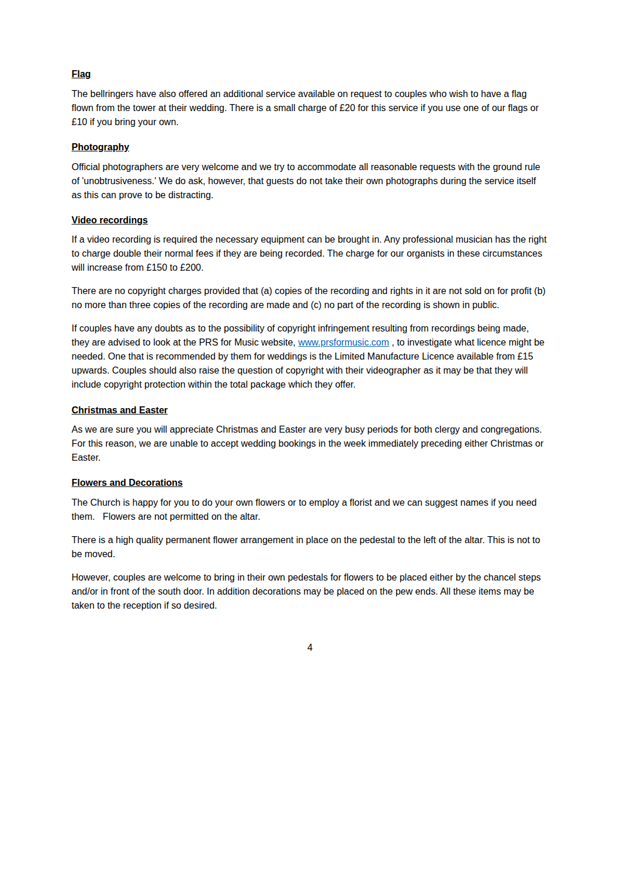Flag
The bellringers have also offered an additional service available on request to couples who wish to have a flag flown from the tower at their wedding. There is a small charge of £20 for this service if you use one of our flags or £10 if you bring your own.
Photography
Official photographers are very welcome and we try to accommodate all reasonable requests with the ground rule of 'unobtrusiveness.' We do ask, however, that guests do not take their own photographs during the service itself as this can prove to be distracting.
Video recordings
If a video recording is required the necessary equipment can be brought in. Any professional musician has the right to charge double their normal fees if they are being recorded. The charge for our organists in these circumstances will increase from £150 to £200.
There are no copyright charges provided that (a) copies of the recording and rights in it are not sold on for profit (b) no more than three copies of the recording are made and (c) no part of the recording is shown in public.
If couples have any doubts as to the possibility of copyright infringement resulting from recordings being made, they are advised to look at the PRS for Music website, www.prsformusic.com , to investigate what licence might be needed. One that is recommended by them for weddings is the Limited Manufacture Licence available from £15 upwards. Couples should also raise the question of copyright with their videographer as it may be that they will include copyright protection within the total package which they offer.
Christmas and Easter
As we are sure you will appreciate Christmas and Easter are very busy periods for both clergy and congregations. For this reason, we are unable to accept wedding bookings in the week immediately preceding either Christmas or Easter.
Flowers and Decorations
The Church is happy for you to do your own flowers or to employ a florist and we can suggest names if you need them. Flowers are not permitted on the altar.
There is a high quality permanent flower arrangement in place on the pedestal to the left of the altar. This is not to be moved.
However, couples are welcome to bring in their own pedestals for flowers to be placed either by the chancel steps and/or in front of the south door. In addition decorations may be placed on the pew ends. All these items may be taken to the reception if so desired.
4